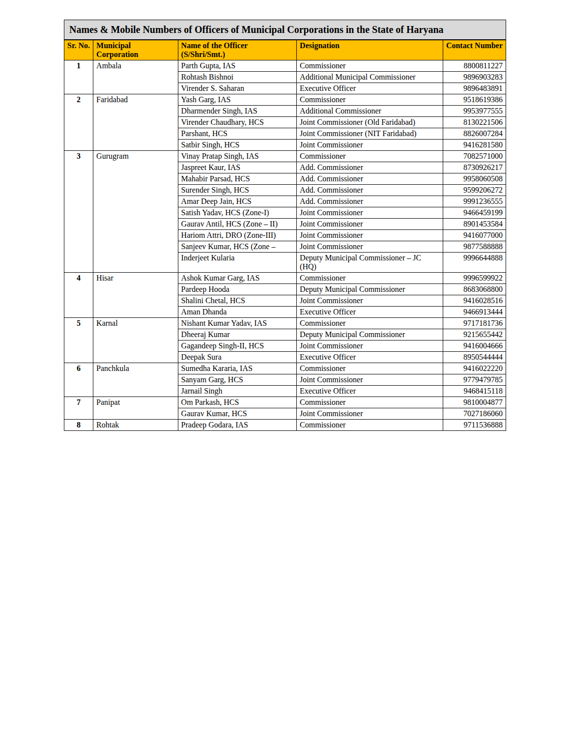Names & Mobile Numbers of Officers of Municipal Corporations in the State of Haryana
| Sr. No. | Municipal Corporation | Name of the Officer (S/Shri/Smt.) | Designation | Contact Number |
| --- | --- | --- | --- | --- |
| 1 | Ambala | Parth Gupta, IAS | Commissioner | 8800811227 |
| Rohtash Bishnoi | Additional Municipal Commissioner | 9896903283 |
| Virender S. Saharan | Executive Officer | 9896483891 |
| 2 | Faridabad | Yash Garg, IAS | Commissioner | 9518619386 |
| Dharmender Singh, IAS | Additional Commissioner | 9953977555 |
| Virender Chaudhary, HCS | Joint Commissioner (Old Faridabad) | 8130221506 |
| Parshant, HCS | Joint Commissioner (NIT Faridabad) | 8826007284 |
| Satbir Singh, HCS | Joint Commissioner | 9416281580 |
| 3 | Gurugram | Vinay Pratap Singh, IAS | Commissioner | 7082571000 |
| Jaspreet Kaur, IAS | Add. Commissioner | 8730926217 |
| Mahabir Parsad, HCS | Add. Commissioner | 9958060508 |
| Surender Singh, HCS | Add. Commissioner | 9599206272 |
| Amar Deep Jain, HCS | Add. Commissioner | 9991236555 |
| Satish Yadav, HCS (Zone-I) | Joint Commissioner | 9466459199 |
| Gaurav Antil, HCS (Zone – II) | Joint Commissioner | 8901453584 |
| Hariom Attri, DRO (Zone-III) | Joint Commissioner | 9416077000 |
| Sanjeev Kumar, HCS (Zone – | Joint Commissioner | 9877588888 |
| Inderjeet Kularia | Deputy Municipal Commissioner – JC (HQ) | 9996644888 |
| 4 | Hisar | Ashok Kumar Garg, IAS | Commissioner | 9996599922 |
| Pardeep Hooda | Deputy Municipal Commissioner | 8683068800 |
| Shalini Chetal, HCS | Joint Commissioner | 9416028516 |
| Aman Dhanda | Executive Officer | 9466913444 |
| 5 | Karnal | Nishant Kumar Yadav, IAS | Commissioner | 9717181736 |
| Dheeraj Kumar | Deputy Municipal Commissioner | 9215655442 |
| Gagandeep Singh-II, HCS | Joint Commissioner | 9416004666 |
| Deepak Sura | Executive Officer | 8950544444 |
| 6 | Panchkula | Sumedha Kararia, IAS | Commissioner | 9416022220 |
| Sanyam Garg, HCS | Joint Commissioner | 9779479785 |
| Jarnail Singh | Executive Officer | 9468415118 |
| 7 | Panipat | Om Parkash, HCS | Commissioner | 9810004877 |
| Gaurav Kumar, HCS | Joint Commissioner | 7027186060 |
| 8 | Rohtak | Pradeep Godara, IAS | Commissioner | 9711536888 |